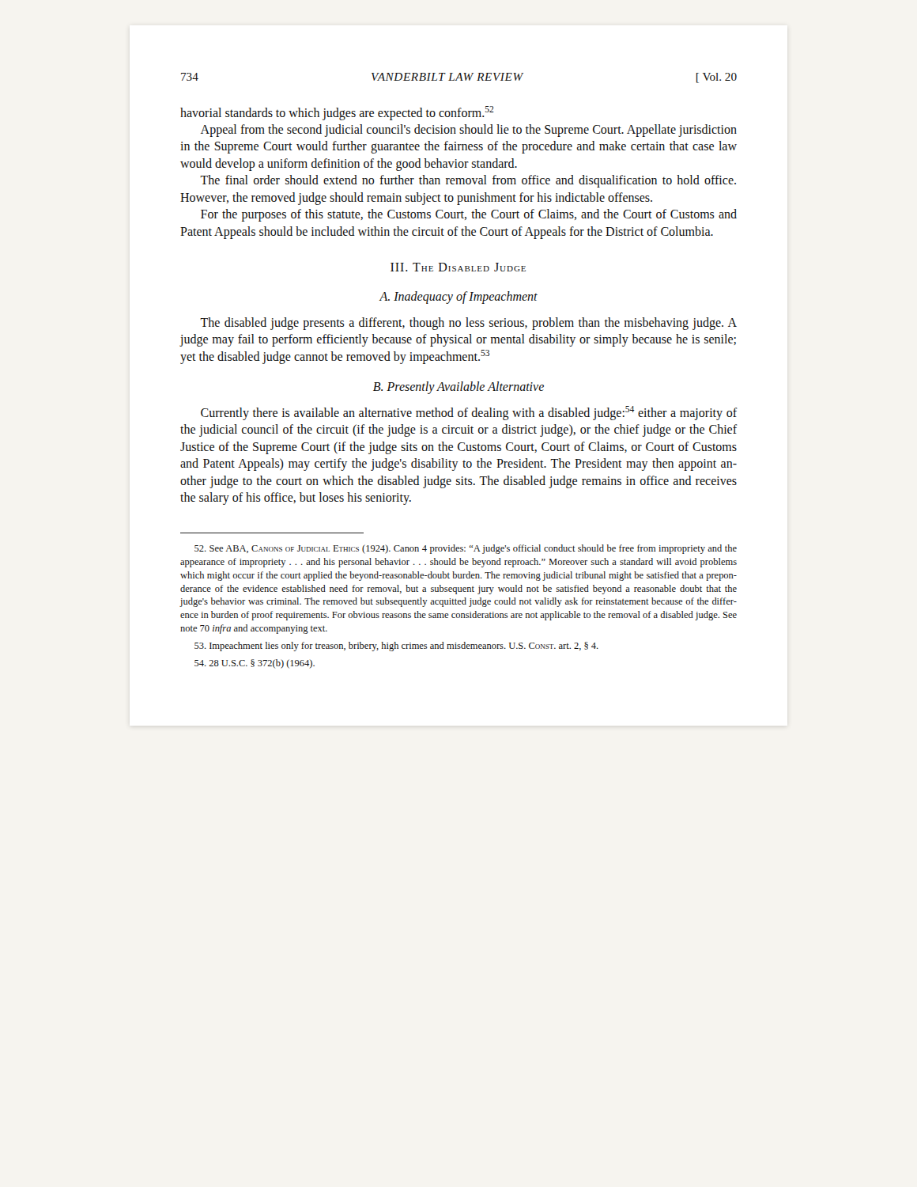734 VANDERBILT LAW REVIEW [ Vol. 20
havorial standards to which judges are expected to conform.52
Appeal from the second judicial council's decision should lie to the Supreme Court. Appellate jurisdiction in the Supreme Court would further guarantee the fairness of the procedure and make certain that case law would develop a uniform definition of the good behavior standard.
The final order should extend no further than removal from office and disqualification to hold office. However, the removed judge should remain subject to punishment for his indictable offenses.
For the purposes of this statute, the Customs Court, the Court of Claims, and the Court of Customs and Patent Appeals should be included within the circuit of the Court of Appeals for the District of Columbia.
III. The Disabled Judge
A. Inadequacy of Impeachment
The disabled judge presents a different, though no less serious, problem than the misbehaving judge. A judge may fail to perform efficiently because of physical or mental disability or simply because he is senile; yet the disabled judge cannot be removed by impeachment.53
B. Presently Available Alternative
Currently there is available an alternative method of dealing with a disabled judge:54 either a majority of the judicial council of the circuit (if the judge is a circuit or a district judge), or the chief judge or the Chief Justice of the Supreme Court (if the judge sits on the Customs Court, Court of Claims, or Court of Customs and Patent Appeals) may certify the judge's disability to the President. The President may then appoint another judge to the court on which the disabled judge sits. The disabled judge remains in office and receives the salary of his office, but loses his seniority.
52. See ABA, Canons of Judicial Ethics (1924). Canon 4 provides: “A judge's official conduct should be free from impropriety and the appearance of impropriety . . . and his personal behavior . . . should be beyond reproach.” Moreover such a standard will avoid problems which might occur if the court applied the beyond-reasonable-doubt burden. The removing judicial tribunal might be satisfied that a preponderance of the evidence established need for removal, but a subsequent jury would not be satisfied beyond a reasonable doubt that the judge's behavior was criminal. The removed but subsequently acquitted judge could not validly ask for reinstatement because of the difference in burden of proof requirements. For obvious reasons the same considerations are not applicable to the removal of a disabled judge. See note 70 infra and accompanying text.
53. Impeachment lies only for treason, bribery, high crimes and misdemeanors. U.S. Const. art. 2, § 4.
54. 28 U.S.C. § 372(b) (1964).